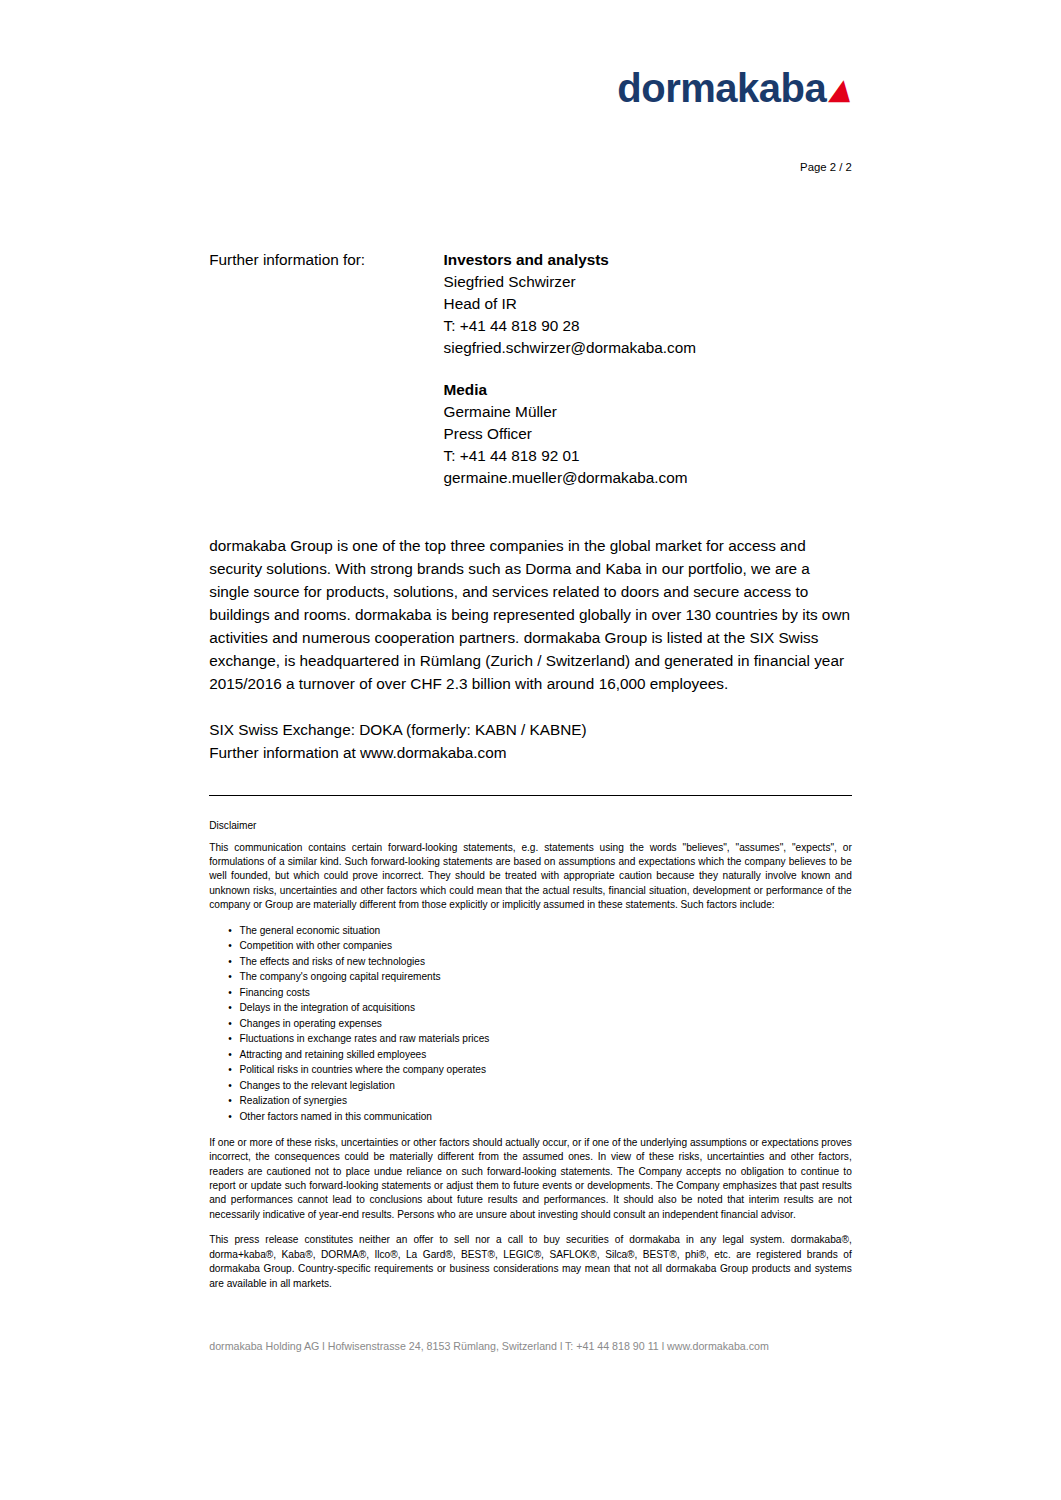dormakaba▴
Page 2 / 2
Further information for:
Investors and analysts
Siegfried Schwirzer
Head of IR
T: +41 44 818 90 28
siegfried.schwirzer@dormakaba.com
Media
Germaine Müller
Press Officer
T: +41 44 818 92 01
germaine.mueller@dormakaba.com
dormakaba Group is one of the top three companies in the global market for access and security solutions. With strong brands such as Dorma and Kaba in our portfolio, we are a single source for products, solutions, and services related to doors and secure access to buildings and rooms. dormakaba is being represented globally in over 130 countries by its own activities and numerous cooperation partners. dormakaba Group is listed at the SIX Swiss exchange, is headquartered in Rümlang (Zurich / Switzerland) and generated in financial year 2015/2016 a turnover of over CHF 2.3 billion with around 16,000 employees.
SIX Swiss Exchange: DOKA (formerly: KABN / KABNE)
Further information at www.dormakaba.com
Disclaimer
This communication contains certain forward-looking statements, e.g. statements using the words "believes", "assumes", "expects", or formulations of a similar kind. Such forward-looking statements are based on assumptions and expectations which the company believes to be well founded, but which could prove incorrect. They should be treated with appropriate caution because they naturally involve known and unknown risks, uncertainties and other factors which could mean that the actual results, financial situation, development or performance of the company or Group are materially different from those explicitly or implicitly assumed in these statements. Such factors include:
The general economic situation
Competition with other companies
The effects and risks of new technologies
The company's ongoing capital requirements
Financing costs
Delays in the integration of acquisitions
Changes in operating expenses
Fluctuations in exchange rates and raw materials prices
Attracting and retaining skilled employees
Political risks in countries where the company operates
Changes to the relevant legislation
Realization of synergies
Other factors named in this communication
If one or more of these risks, uncertainties or other factors should actually occur, or if one of the underlying assumptions or expectations proves incorrect, the consequences could be materially different from the assumed ones. In view of these risks, uncertainties and other factors, readers are cautioned not to place undue reliance on such forward-looking statements. The Company accepts no obligation to continue to report or update such forward-looking statements or adjust them to future events or developments. The Company emphasizes that past results and performances cannot lead to conclusions about future results and performances. It should also be noted that interim results are not necessarily indicative of year-end results. Persons who are unsure about investing should consult an independent financial advisor.
This press release constitutes neither an offer to sell nor a call to buy securities of dormakaba in any legal system. dormakaba®, dorma+kaba®, Kaba®, DORMA®, Ilco®, La Gard®, BEST®, LEGIC®, SAFLOK®, Silca®, BEST®, phi®, etc. are registered brands of dormakaba Group. Country-specific requirements or business considerations may mean that not all dormakaba Group products and systems are available in all markets.
dormakaba Holding AG l Hofwisenstrasse 24, 8153 Rümlang, Switzerland l T: +41 44 818 90 11 l www.dormakaba.com